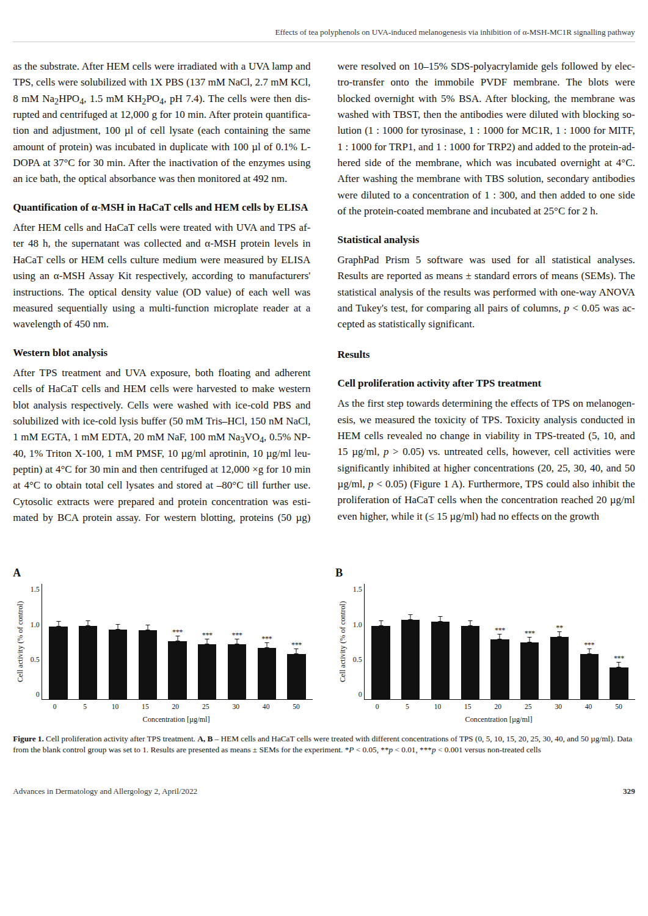Effects of tea polyphenols on UVA-induced melanogenesis via inhibition of α-MSH-MC1R signalling pathway
as the substrate. After HEM cells were irradiated with a UVA lamp and TPS, cells were solubilized with 1X PBS (137 mM NaCl, 2.7 mM KCl, 8 mM Na2HPO4, 1.5 mM KH2PO4, pH 7.4). The cells were then disrupted and centrifuged at 12,000 g for 10 min. After protein quantification and adjustment, 100 µl of cell lysate (each containing the same amount of protein) was incubated in duplicate with 100 µl of 0.1% L-DOPA at 37°C for 30 min. After the inactivation of the enzymes using an ice bath, the optical absorbance was then monitored at 492 nm.
Quantification of α-MSH in HaCaT cells and HEM cells by ELISA
After HEM cells and HaCaT cells were treated with UVA and TPS after 48 h, the supernatant was collected and α-MSH protein levels in HaCaT cells or HEM cells culture medium were measured by ELISA using an α-MSH Assay Kit respectively, according to manufacturers' instructions. The optical density value (OD value) of each well was measured sequentially using a multi-function microplate reader at a wavelength of 450 nm.
Western blot analysis
After TPS treatment and UVA exposure, both floating and adherent cells of HaCaT cells and HEM cells were harvested to make western blot analysis respectively. Cells were washed with ice-cold PBS and solubilized with ice-cold lysis buffer (50 mM Tris–HCl, 150 nM NaCl, 1 mM EGTA, 1 mM EDTA, 20 mM NaF, 100 mM Na3VO4, 0.5% NP-40, 1% Triton X-100, 1 mM PMSF, 10 µg/ml aprotinin, 10 µg/ml leupeptin) at 4°C for 30 min and then centrifuged at 12,000 ×g for 10 min at 4°C to obtain total cell lysates and stored at –80°C till further use. Cytosolic extracts were prepared and protein concentration was estimated by BCA protein assay. For western blotting, proteins (50 µg) were resolved on 10–15% SDS-polyacrylamide gels followed by electro-transfer onto the immobile PVDF membrane. The blots were blocked overnight with 5% BSA. After blocking, the membrane was washed with TBST, then the antibodies were diluted with blocking solution (1 : 1000 for tyrosinase, 1 : 1000 for MC1R, 1 : 1000 for MITF, 1 : 1000 for TRP1, and 1 : 1000 for TRP2) and added to the protein-adhered side of the membrane, which was incubated overnight at 4°C. After washing the membrane with TBS solution, secondary antibodies were diluted to a concentration of 1 : 300, and then added to one side of the protein-coated membrane and incubated at 25°C for 2 h.
Statistical analysis
GraphPad Prism 5 software was used for all statistical analyses. Results are reported as means ± standard errors of means (SEMs). The statistical analysis of the results was performed with one-way ANOVA and Tukey's test, for comparing all pairs of columns, p < 0.05 was accepted as statistically significant.
Results
Cell proliferation activity after TPS treatment
As the first step towards determining the effects of TPS on melanogenesis, we measured the toxicity of TPS. Toxicity analysis conducted in HEM cells revealed no change in viability in TPS-treated (5, 10, and 15 µg/ml, p > 0.05) vs. untreated cells, however, cell activities were significantly inhibited at higher concentrations (20, 25, 30, 40, and 50 µg/ml, p < 0.05) (Figure 1 A). Furthermore, TPS could also inhibit the proliferation of HaCaT cells when the concentration reached 20 µg/ml even higher, while it (≤ 15 µg/ml) had no effects on the growth
A
Cell activity (% of control)
1.51.00.50
***
***
***
***
***
0510152025304050
Concentration [µg/ml]
B
Cell activity (% of control)
1.51.00.50
***
***
**
***
***
0510152025304050
Concentration [µg/ml]
Figure 1. Cell proliferation activity after TPS treatment. A, B – HEM cells and HaCaT cells were treated with different concentrations of TPS (0, 5, 10, 15, 20, 25, 30, 40, and 50 µg/ml). Data from the blank control group was set to 1. Results are presented as means ± SEMs for the experiment. *P < 0.05, **p < 0.01, ***p < 0.001 versus non-treated cells
Advances in Dermatology and Allergology 2, April/2022 329